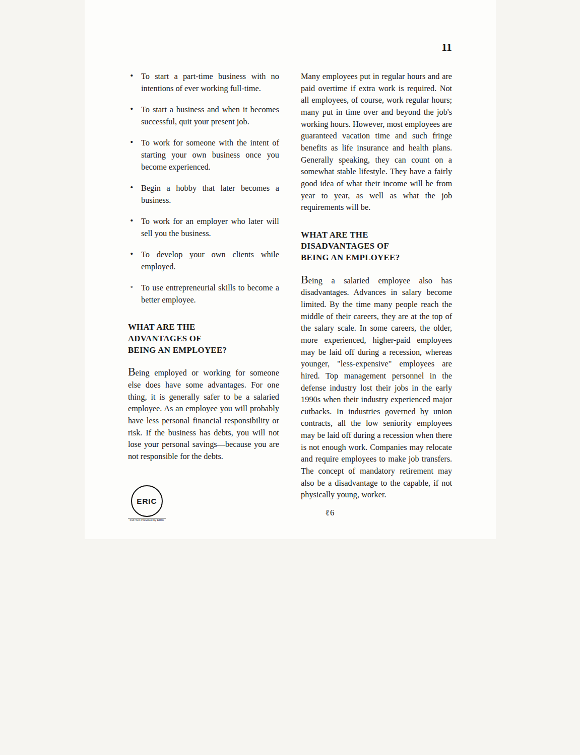11
To start a part-time business with no intentions of ever working full-time.
To start a business and when it becomes successful, quit your present job.
To work for someone with the intent of starting your own business once you become experienced.
Begin a hobby that later becomes a business.
To work for an employer who later will sell you the business.
To develop your own clients while employed.
To use entrepreneurial skills to become a better employee.
What are the
advantages of
being an employee?
Being employed or working for someone else does have some advantages. For one thing, it is generally safer to be a salaried employee. As an employee you will probably have less personal financial responsibility or risk. If the business has debts, you will not lose your personal savings—because you are not responsible for the debts.
Many employees put in regular hours and are paid overtime if extra work is required. Not all employees, of course, work regular hours; many put in time over and beyond the job's working hours. However, most employees are guaranteed vacation time and such fringe benefits as life insurance and health plans. Generally speaking, they can count on a somewhat stable lifestyle. They have a fairly good idea of what their income will be from year to year, as well as what the job requirements will be.
What are the
disadvantages of
being an employee?
Being a salaried employee also has disadvantages. Advances in salary become limited. By the time many people reach the middle of their careers, they are at the top of the salary scale. In some careers, the older, more experienced, higher-paid employees may be laid off during a recession, whereas younger, "less-expensive" employees are hired. Top management personnel in the defense industry lost their jobs in the early 1990s when their industry experienced major cutbacks. In industries governed by union contracts, all the low seniority employees may be laid off during a recession when there is not enough work. Companies may relocate and require employees to make job transfers. The concept of mandatory retirement may also be a disadvantage to the capable, if not phyѕically young, worker.
ERIC
Full Text Provided by ERIC
ℓ6